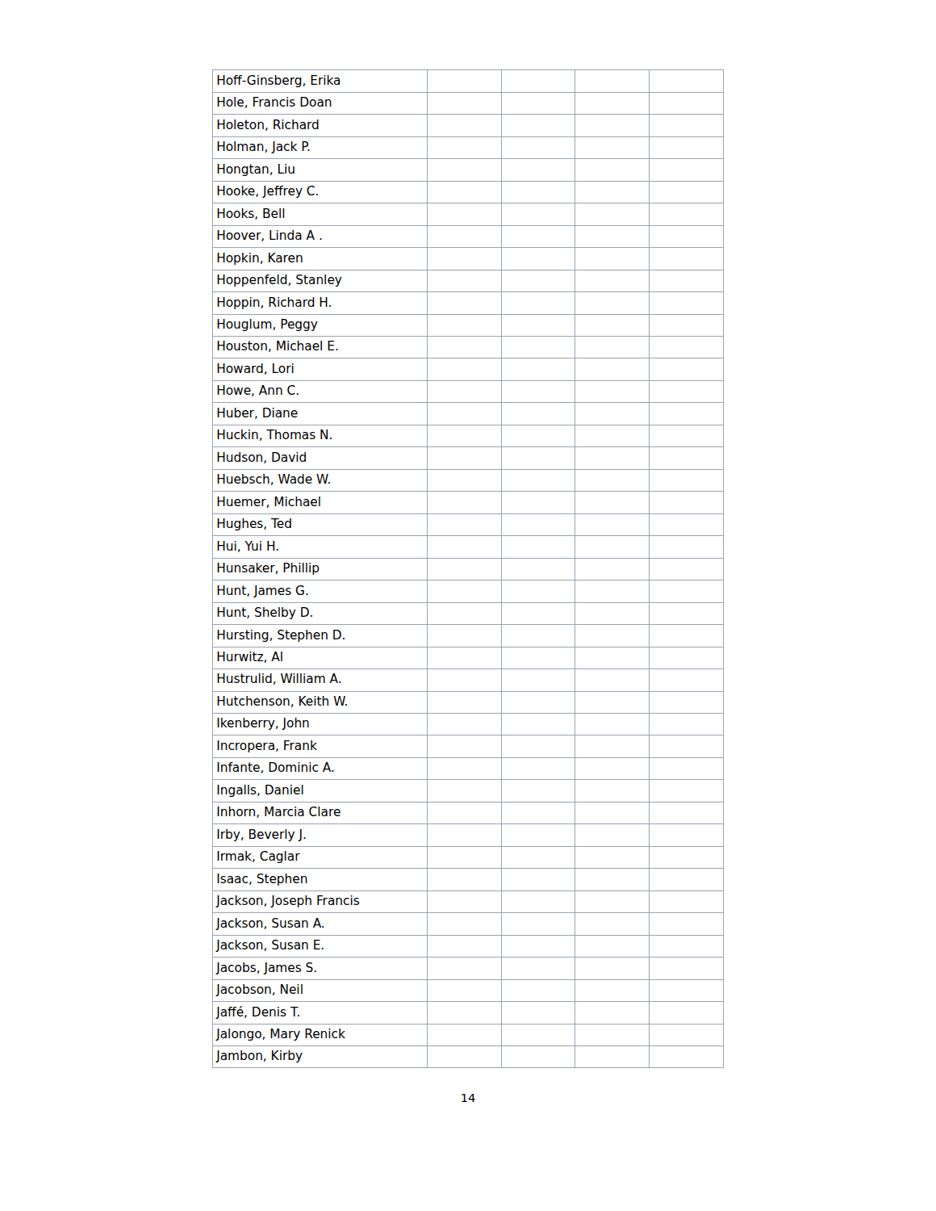| Hoff-Ginsberg, Erika | | | | |
| Hole, Francis Doan | | | | |
| Holeton, Richard | | | | |
| Holman, Jack P. | | | | |
| Hongtan, Liu | | | | |
| Hooke, Jeffrey C. | | | | |
| Hooks, Bell | | | | |
| Hoover, Linda A . | | | | |
| Hopkin, Karen | | | | |
| Hoppenfeld, Stanley | | | | |
| Hoppin, Richard H. | | | | |
| Houglum, Peggy | | | | |
| Houston, Michael E. | | | | |
| Howard, Lori | | | | |
| Howe, Ann C. | | | | |
| Huber, Diane | | | | |
| Huckin, Thomas N. | | | | |
| Hudson, David | | | | |
| Huebsch, Wade W. | | | | |
| Huemer, Michael | | | | |
| Hughes, Ted | | | | |
| Hui, Yui H. | | | | |
| Hunsaker, Phillip | | | | |
| Hunt, James G. | | | | |
| Hunt, Shelby D. | | | | |
| Hursting, Stephen D. | | | | |
| Hurwitz, Al | | | | |
| Hustrulid, William A. | | | | |
| Hutchenson, Keith W. | | | | |
| Ikenberry, John | | | | |
| Incropera, Frank | | | | |
| Infante, Dominic A. | | | | |
| Ingalls, Daniel | | | | |
| Inhorn, Marcia Clare | | | | |
| Irby, Beverly J. | | | | |
| Irmak, Caglar | | | | |
| Isaac, Stephen | | | | |
| Jackson, Joseph Francis | | | | |
| Jackson, Susan A. | | | | |
| Jackson, Susan E. | | | | |
| Jacobs, James S. | | | | |
| Jacobson, Neil | | | | |
| Jaffé, Denis T. | | | | |
| Jalongo, Mary Renick | | | | |
| Jambon, Kirby | | | | |
14